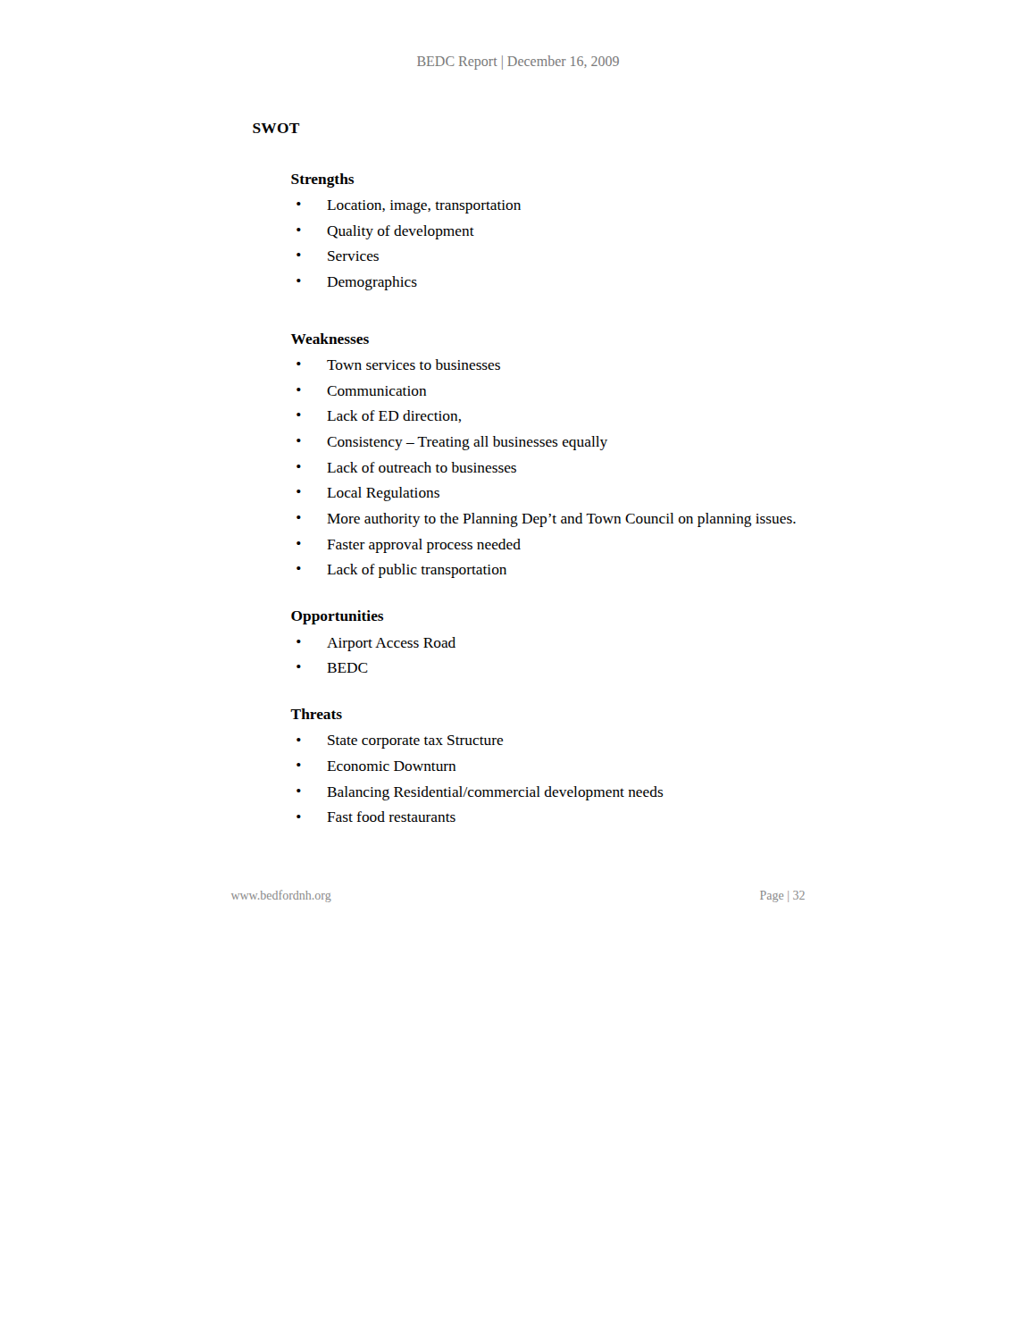BEDC Report | December 16, 2009
SWOT
Strengths
Location, image, transportation
Quality of development
Services
Demographics
Weaknesses
Town services to businesses
Communication
Lack of ED direction,
Consistency – Treating all businesses equally
Lack of outreach to businesses
Local Regulations
More authority to the Planning Dep’t and Town Council on planning issues.
Faster approval process needed
Lack of public transportation
Opportunities
Airport Access Road
BEDC
Threats
State corporate tax Structure
Economic Downturn
Balancing Residential/commercial development needs
Fast food restaurants
www.bedfordnh.org Page | 32